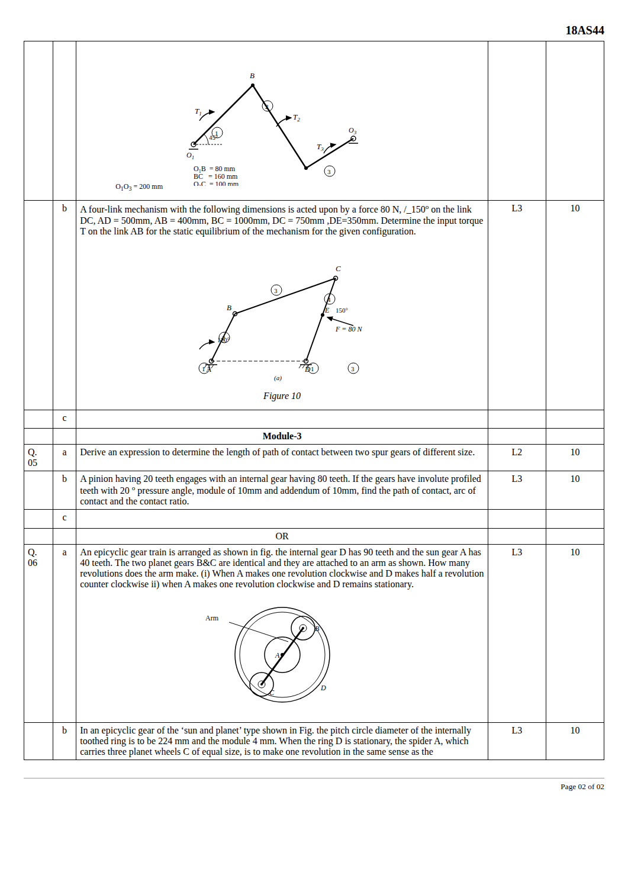18AS44
| | | B O 1 O 3 T 1 T 2 T 3 1 2 3 45° O 1 B = 80 mm BC = 160 mm O 3 C = 100 mm O 1 O 3 = 200 mm | | |
| | b | A four-link mechanism with the following dimensions is acted upon by a force 80 N, /_150 o on the link DC, AD = 500mm, AB = 400mm, BC = 1000mm, DC = 750mm ,DE=350mm. Determine the input torque T on the link AB for the static equilibrium of the mechanism for the given configuration. C B A D E 150° F = 80 N 120° 3 4 2 1 1 3 (a) Figure 10 | L3 | 10 |
| | c | | | |
| | | Module-3 | | |
| Q. 05 | a | Derive an expression to determine the length of path of contact between two spur gears of different size. | L2 | 10 |
| | b | A pinion having 20 teeth engages with an internal gear having 80 teeth. If the gears have involute profiled teeth with 20 o pressure angle, module of 10mm and addendum of 10mm, find the path of contact, arc of contact and the contact ratio. | L3 | 10 |
| | c | | | |
| | | OR | | |
| Q. 06 | a | An epicyclic gear train is arranged as shown in fig. the internal gear D has 90 teeth and the sun gear A has 40 teeth. The two planet gears B&C are identical and they are attached to an arm as shown. How many revolutions does the arm make. (i) When A makes one revolution clockwise and D makes half a revolution counter clockwise ii) when A makes one revolution clockwise and D remains stationary. A B C Arm D | L3 | 10 |
| | b | In an epicyclic gear of the ‘sun and planet’ type shown in Fig. the pitch circle diameter of the internally toothed ring is to be 224 mm and the module 4 mm. When the ring D is stationary, the spider A, which carries three planet wheels C of equal size, is to make one revolution in the same sense as the | L3 | 10 |
Page 02 of 02